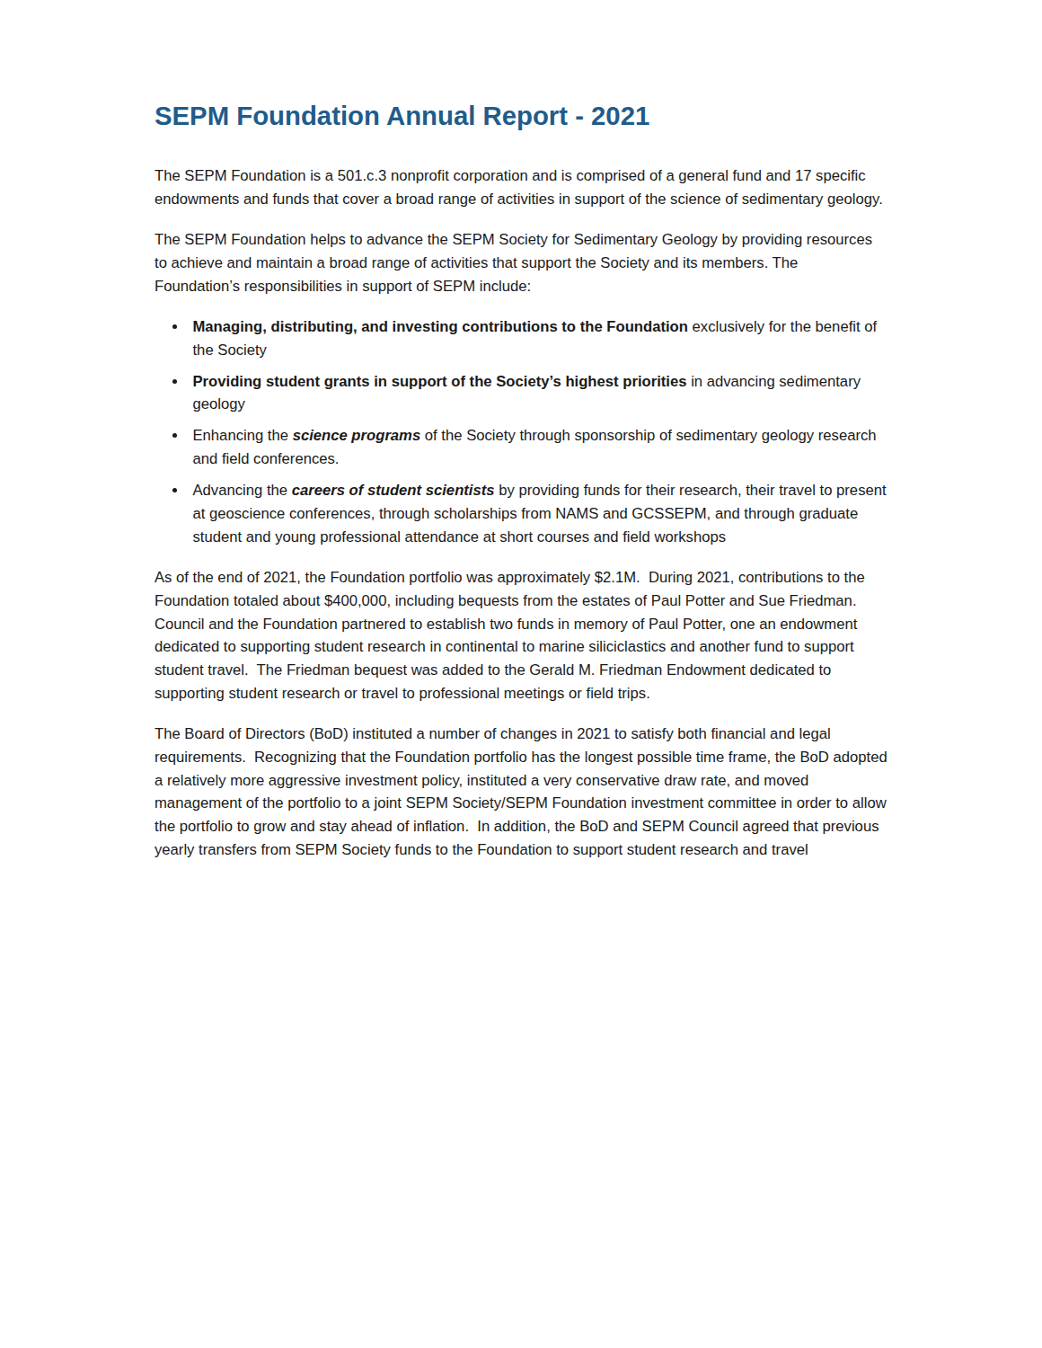SEPM Foundation Annual Report - 2021
The SEPM Foundation is a 501.c.3 nonprofit corporation and is comprised of a general fund and 17 specific endowments and funds that cover a broad range of activities in support of the science of sedimentary geology.
The SEPM Foundation helps to advance the SEPM Society for Sedimentary Geology by providing resources to achieve and maintain a broad range of activities that support the Society and its members. The Foundation’s responsibilities in support of SEPM include:
Managing, distributing, and investing contributions to the Foundation exclusively for the benefit of the Society
Providing student grants in support of the Society’s highest priorities in advancing sedimentary geology
Enhancing the science programs of the Society through sponsorship of sedimentary geology research and field conferences.
Advancing the careers of student scientists by providing funds for their research, their travel to present at geoscience conferences, through scholarships from NAMS and GCSSEPM, and through graduate student and young professional attendance at short courses and field workshops
As of the end of 2021, the Foundation portfolio was approximately $2.1M. During 2021, contributions to the Foundation totaled about $400,000, including bequests from the estates of Paul Potter and Sue Friedman. Council and the Foundation partnered to establish two funds in memory of Paul Potter, one an endowment dedicated to supporting student research in continental to marine siliciclastics and another fund to support student travel. The Friedman bequest was added to the Gerald M. Friedman Endowment dedicated to supporting student research or travel to professional meetings or field trips.
The Board of Directors (BoD) instituted a number of changes in 2021 to satisfy both financial and legal requirements. Recognizing that the Foundation portfolio has the longest possible time frame, the BoD adopted a relatively more aggressive investment policy, instituted a very conservative draw rate, and moved management of the portfolio to a joint SEPM Society/SEPM Foundation investment committee in order to allow the portfolio to grow and stay ahead of inflation. In addition, the BoD and SEPM Council agreed that previous yearly transfers from SEPM Society funds to the Foundation to support student research and travel